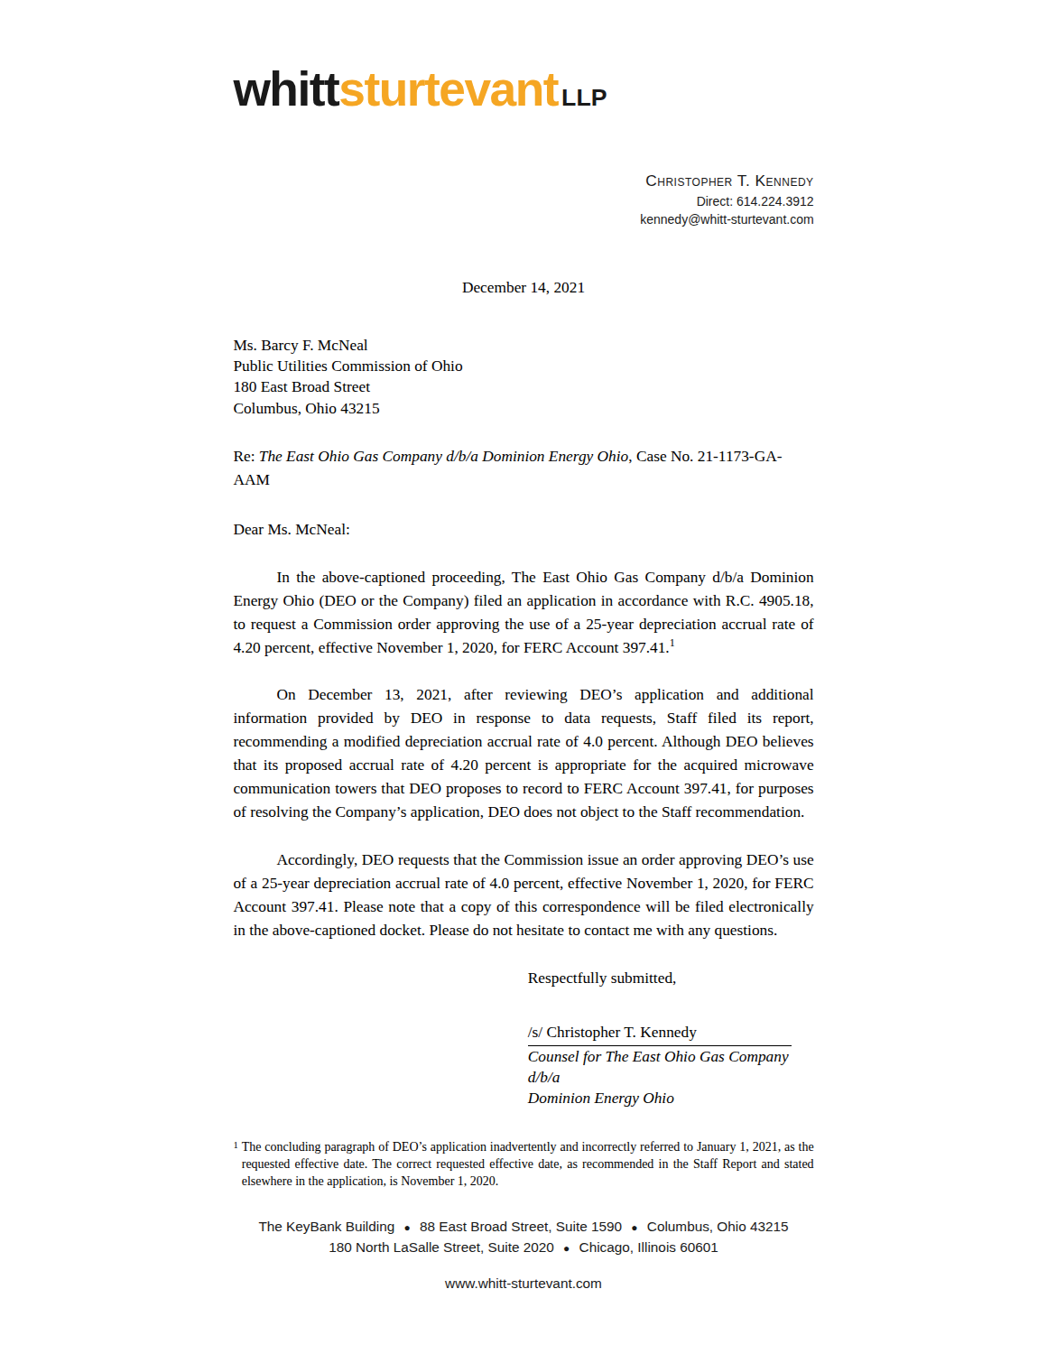whitt sturtevant LLP
Christopher T. Kennedy
Direct: 614.224.3912
kennedy@whitt-sturtevant.com
December 14, 2021
Ms. Barcy F. McNeal
Public Utilities Commission of Ohio
180 East Broad Street
Columbus, Ohio 43215
Re: The East Ohio Gas Company d/b/a Dominion Energy Ohio, Case No. 21-1173-GA-AAM
Dear Ms. McNeal:
In the above-captioned proceeding, The East Ohio Gas Company d/b/a Dominion Energy Ohio (DEO or the Company) filed an application in accordance with R.C. 4905.18, to request a Commission order approving the use of a 25-year depreciation accrual rate of 4.20 percent, effective November 1, 2020, for FERC Account 397.41.1
On December 13, 2021, after reviewing DEO’s application and additional information provided by DEO in response to data requests, Staff filed its report, recommending a modified depreciation accrual rate of 4.0 percent. Although DEO believes that its proposed accrual rate of 4.20 percent is appropriate for the acquired microwave communication towers that DEO proposes to record to FERC Account 397.41, for purposes of resolving the Company’s application, DEO does not object to the Staff recommendation.
Accordingly, DEO requests that the Commission issue an order approving DEO’s use of a 25-year depreciation accrual rate of 4.0 percent, effective November 1, 2020, for FERC Account 397.41. Please note that a copy of this correspondence will be filed electronically in the above-captioned docket. Please do not hesitate to contact me with any questions.
Respectfully submitted,
/s/ Christopher T. Kennedy
Counsel for The East Ohio Gas Company d/b/a
Dominion Energy Ohio
1 The concluding paragraph of DEO’s application inadvertently and incorrectly referred to January 1, 2021, as the requested effective date. The correct requested effective date, as recommended in the Staff Report and stated elsewhere in the application, is November 1, 2020.
The KeyBank Building ● 88 East Broad Street, Suite 1590 ● Columbus, Ohio 43215
180 North LaSalle Street, Suite 2020 ● Chicago, Illinois 60601
www.whitt-sturtevant.com